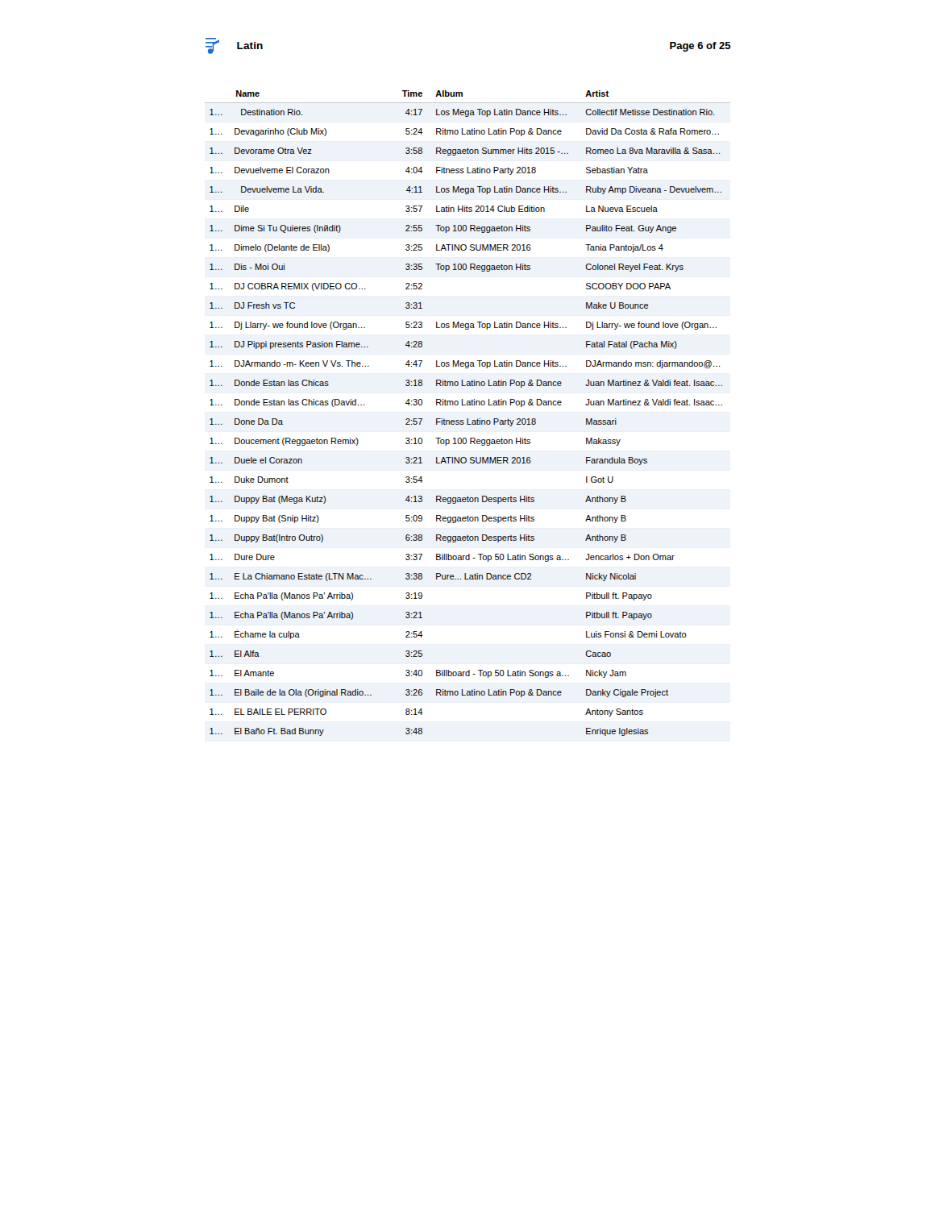Latin
Page 6 of 25
| | Name | Time | Album | Artist |
| --- | --- | --- | --- | --- |
| 163 | Destination Rio. | 4:17 | Los Mega Top Latin Dance Hits… | Collectif Metisse Destination Rio. |
| 164 | Devagarinho (Club Mix) | 5:24 | Ritmo Latino Latin Pop & Dance | David Da Costa & Rafa Romero… |
| 165 | Devorame Otra Vez | 3:58 | Reggaeton Summer Hits 2015 -… | Romeo La 8va Maravilla & Sasa… |
| 166 | Devuelveme El Corazon | 4:04 | Fitness Latino Party 2018 | Sebastian Yatra |
| 167 | Devuelveme La Vida. | 4:11 | Los Mega Top Latin Dance Hits… | Ruby Amp Diveana - Devuelvem… |
| 168 | Dile | 3:57 | Latin Hits 2014 Club Edition | La Nueva Escuela |
| 169 | Dime Si Tu Quieres (Inйdit) | 2:55 | Top 100 Reggaeton Hits | Paulito Feat. Guy Ange |
| 170 | Dimelo (Delante de Ella) | 3:25 | LATINO SUMMER 2016 | Tania Pantoja/Los 4 |
| 171 | Dis - Moi Oui | 3:35 | Top 100 Reggaeton Hits | Colonel Reyel Feat. Krys |
| 172 | DJ COBRA REMIX (VIDEO CO… | 2:52 | | SCOOBY DOO PAPA |
| 173 | DJ Fresh vs TC | 3:31 | | Make U Bounce |
| 174 | Dj Llarry- we found love (Organ… | 5:23 | Los Mega Top Latin Dance Hits… | Dj Llarry- we found love (Organ… |
| 175 | DJ Pippi presents Pasion Flame… | 4:28 | | Fatal Fatal (Pacha Mix) |
| 176 | DJArmando -m- Keen V Vs. The… | 4:47 | Los Mega Top Latin Dance Hits… | DJArmando msn: djarmandoo@… |
| 177 | Donde Estan las Chicas | 3:18 | Ritmo Latino Latin Pop & Dance | Juan Martinez & Valdi feat. Isaac… |
| 178 | Donde Estan las Chicas (David… | 4:30 | Ritmo Latino Latin Pop & Dance | Juan Martinez & Valdi feat. Isaac… |
| 179 | Done Da Da | 2:57 | Fitness Latino Party 2018 | Massari |
| 180 | Doucement (Reggaeton Remix) | 3:10 | Top 100 Reggaeton Hits | Makassy |
| 181 | Duele el Corazon | 3:21 | LATINO SUMMER 2016 | Farandula Boys |
| 182 | Duke Dumont | 3:54 | | I Got U |
| 183 | Duppy Bat (Mega Kutz) | 4:13 | Reggaeton Desperts Hits | Anthony B |
| 184 | Duppy Bat (Snip Hitz) | 5:09 | Reggaeton Desperts Hits | Anthony B |
| 185 | Duppy Bat(Intro Outro) | 6:38 | Reggaeton Desperts Hits | Anthony B |
| 186 | Dure Dure | 3:37 | Billboard - Top 50 Latin Songs a… | Jencarlos + Don Omar |
| 187 | E La Chiamano Estate (LTN Mac… | 3:38 | Pure... Latin Dance CD2 | Nicky Nicolai |
| 188 | Echa Pa'lla (Manos Pa' Arriba) | 3:19 | | Pitbull ft. Papayo |
| 189 | Echa Pa'lla (Manos Pa' Arriba) | 3:21 | | Pitbull ft. Papayo |
| 190 | Échame la culpa | 2:54 | | Luis Fonsi & Demi Lovato |
| 191 | El Alfa | 3:25 | | Cacao |
| 192 | El Amante | 3:40 | Billboard - Top 50 Latin Songs a… | Nicky Jam |
| 193 | El Baile de la Ola (Original Radio… | 3:26 | Ritmo Latino Latin Pop & Dance | Danky Cigale Project |
| 194 | EL BAILE EL PERRITO | 8:14 | | Antony Santos |
| 195 | El Baño Ft. Bad Bunny | 3:48 | | Enrique Iglesias |